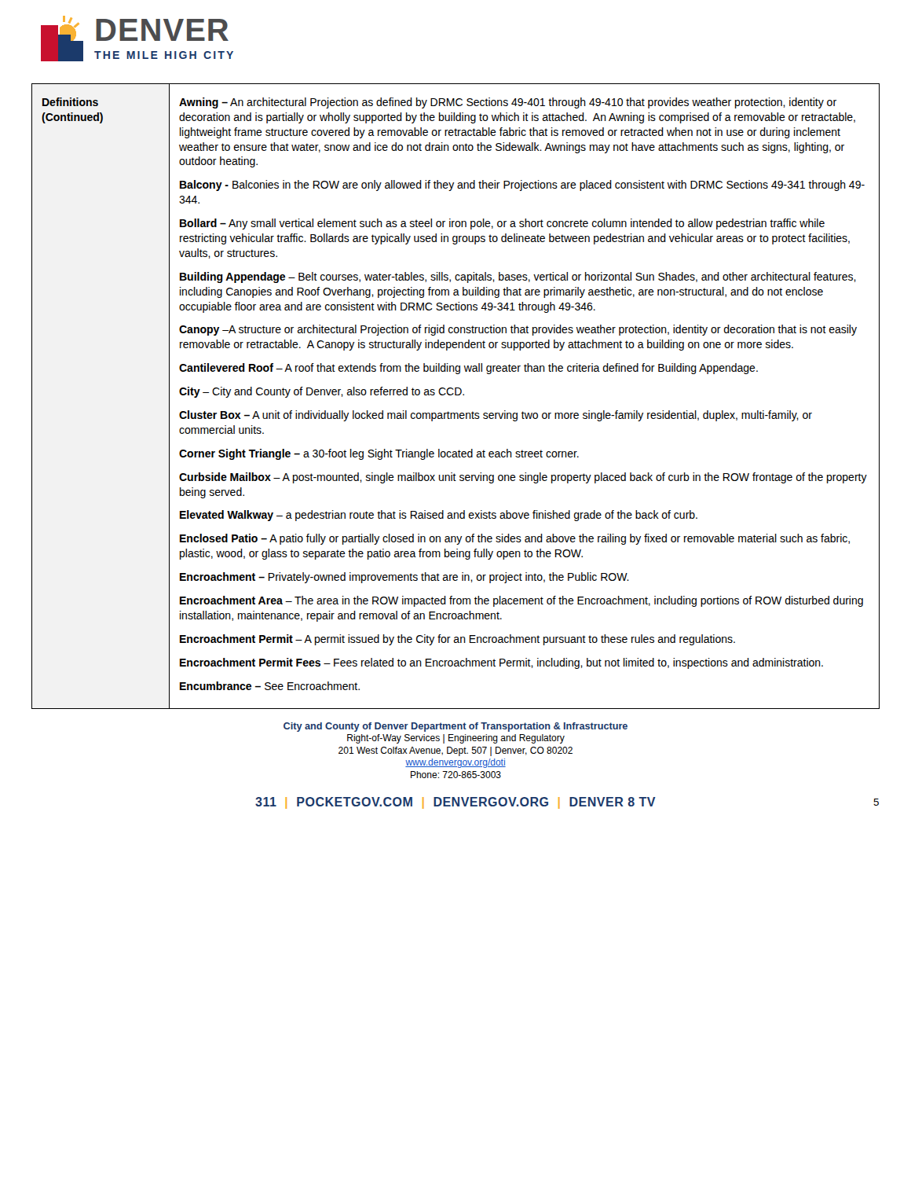DENVER
THE MILE HIGH CITY
| Definitions (Continued) | Awning – An architectural Projection as defined by DRMC Sections 49-401 through 49-410 that provides weather protection, identity or decoration and is partially or wholly supported by the building to which it is attached. An Awning is comprised of a removable or retractable, lightweight frame structure covered by a removable or retractable fabric that is removed or retracted when not in use or during inclement weather to ensure that water, snow and ice do not drain onto the Sidewalk. Awnings may not have attachments such as signs, lighting, or outdoor heating. Balcony - Balconies in the ROW are only allowed if they and their Projections are placed consistent with DRMC Sections 49-341 through 49-344. Bollard – Any small vertical element such as a steel or iron pole, or a short concrete column intended to allow pedestrian traffic while restricting vehicular traffic. Bollards are typically used in groups to delineate between pedestrian and vehicular areas or to protect facilities, vaults, or structures. Building Appendage – Belt courses, water-tables, sills, capitals, bases, vertical or horizontal Sun Shades, and other architectural features, including Canopies and Roof Overhang, projecting from a building that are primarily aesthetic, are non-structural, and do not enclose occupiable floor area and are consistent with DRMC Sections 49-341 through 49-346. Canopy –A structure or architectural Projection of rigid construction that provides weather protection, identity or decoration that is not easily removable or retractable. A Canopy is structurally independent or supported by attachment to a building on one or more sides. Cantilevered Roof – A roof that extends from the building wall greater than the criteria defined for Building Appendage. City – City and County of Denver, also referred to as CCD. Cluster Box – A unit of individually locked mail compartments serving two or more single-family residential, duplex, multi-family, or commercial units. Corner Sight Triangle – a 30-foot leg Sight Triangle located at each street corner. Curbside Mailbox – A post-mounted, single mailbox unit serving one single property placed back of curb in the ROW frontage of the property being served. Elevated Walkway – a pedestrian route that is Raised and exists above finished grade of the back of curb. Enclosed Patio – A patio fully or partially closed in on any of the sides and above the railing by fixed or removable material such as fabric, plastic, wood, or glass to separate the patio area from being fully open to the ROW. Encroachment – Privately-owned improvements that are in, or project into, the Public ROW. Encroachment Area – The area in the ROW impacted from the placement of the Encroachment, including portions of ROW disturbed during installation, maintenance, repair and removal of an Encroachment. Encroachment Permit – A permit issued by the City for an Encroachment pursuant to these rules and regulations. Encroachment Permit Fees – Fees related to an Encroachment Permit, including, but not limited to, inspections and administration. Encumbrance – See Encroachment. |
City and County of Denver Department of Transportation & Infrastructure
Right-of-Way Services | Engineering and Regulatory
201 West Colfax Avenue, Dept. 507 | Denver, CO 80202
www.denvergov.org/doti
Phone: 720-865-3003
311|POCKETGOV.COM|DENVERGOV.ORG|DENVER 8 TV 5